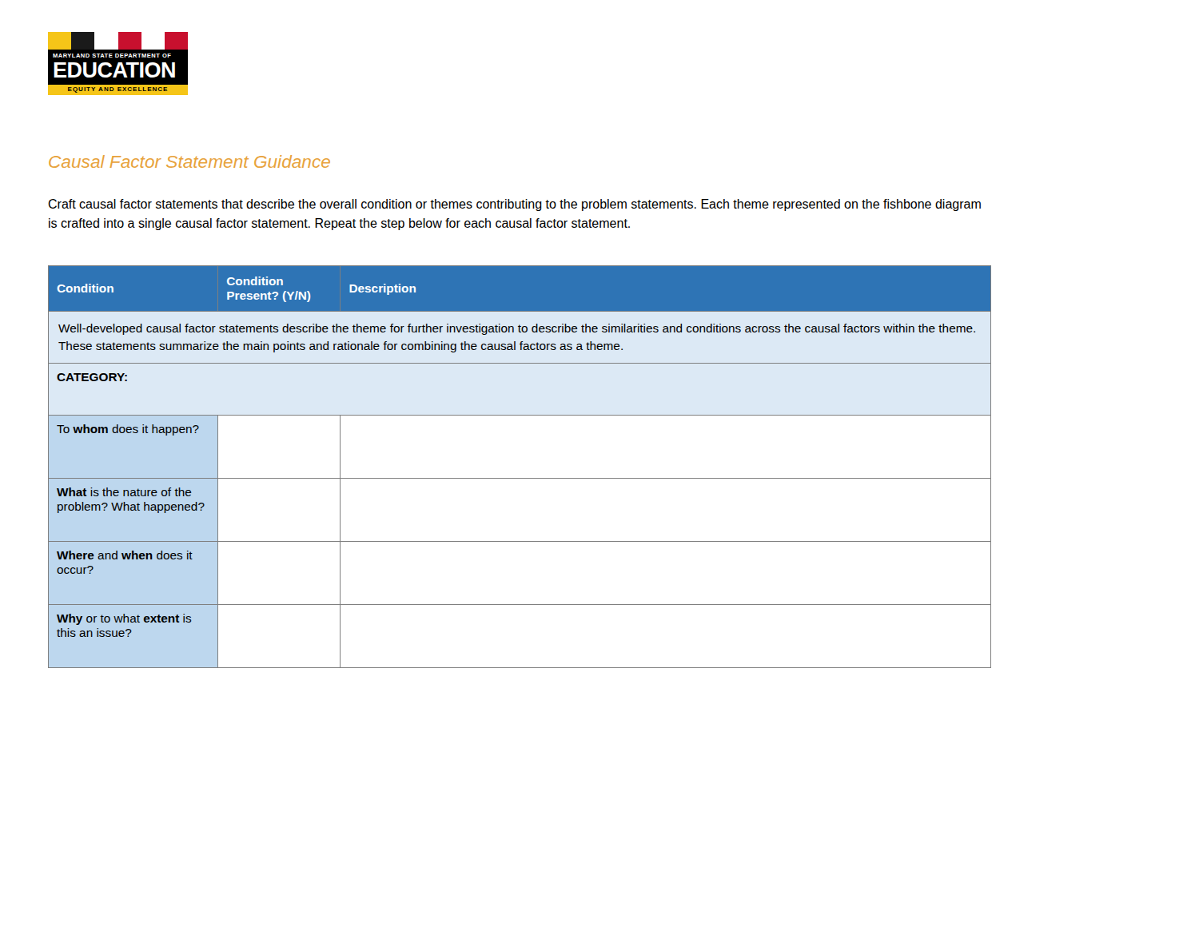MARYLAND STATE DEPARTMENT OF
EDUCATION
EQUITY AND EXCELLENCE
Causal Factor Statement Guidance
Craft causal factor statements that describe the overall condition or themes contributing to the problem statements. Each theme represented on the fishbone diagram is crafted into a single causal factor statement. Repeat the step below for each causal factor statement.
| Well-developed causal factor statements describe the theme for further investigation to describe the similarities and conditions across the causal factors within the theme. These statements summarize the main points and rationale for combining the causal factors as a theme. |
| CATEGORY: |
| Condition | Condition Present? (Y/N) | Description |
| To whom does it happen? | | |
| What is the nature of the problem? What happened? | | |
| Where and when does it occur? | | |
| Why or to what extent is this an issue? | | |